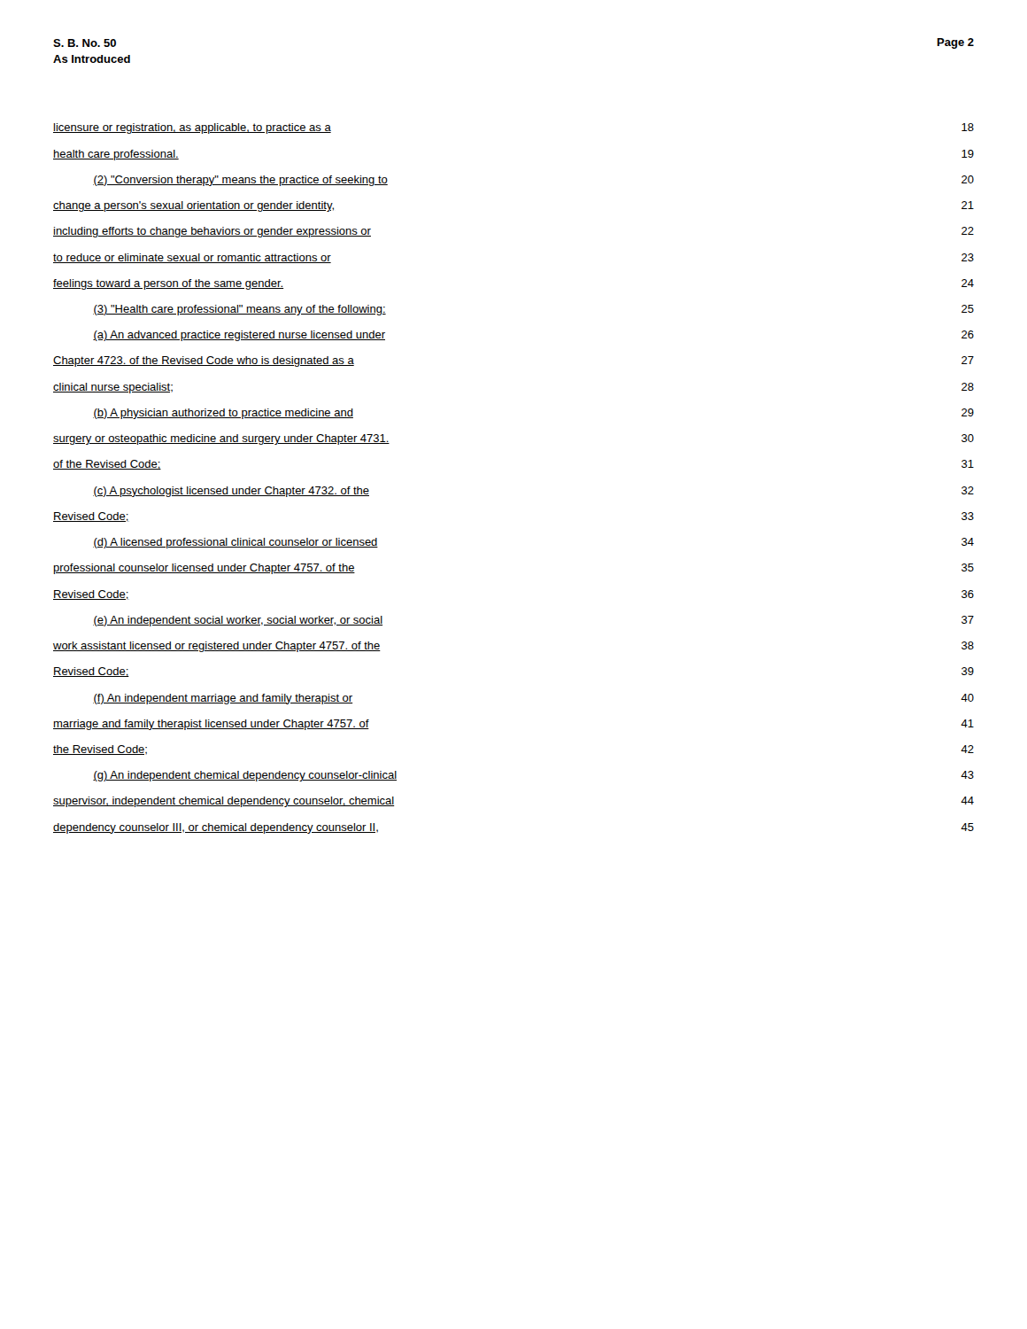S. B. No. 50
As Introduced
Page 2
| licensure or registration, as applicable, to practice as a health care professional. (2) "Conversion therapy" means the practice of seeking to change a person's sexual orientation or gender identity, including efforts to change behaviors or gender expressions or to reduce or eliminate sexual or romantic attractions or feelings toward a person of the same gender. (3) "Health care professional" means any of the following: (a) An advanced practice registered nurse licensed under Chapter 4723. of the Revised Code who is designated as a clinical nurse specialist; (b) A physician authorized to practice medicine and surgery or osteopathic medicine and surgery under Chapter 4731. of the Revised Code; (c) A psychologist licensed under Chapter 4732. of the Revised Code; (d) A licensed professional clinical counselor or licensed professional counselor licensed under Chapter 4757. of the Revised Code; (e) An independent social worker, social worker, or social work assistant licensed or registered under Chapter 4757. of the Revised Code; (f) An independent marriage and family therapist or marriage and family therapist licensed under Chapter 4757. of the Revised Code; (g) An independent chemical dependency counselor-clinical supervisor, independent chemical dependency counselor, chemical dependency counselor III, or chemical dependency counselor II, | 18 19 20 21 22 23 24 25 26 27 28 29 30 31 32 33 34 35 36 37 38 39 40 41 42 43 44 45 |